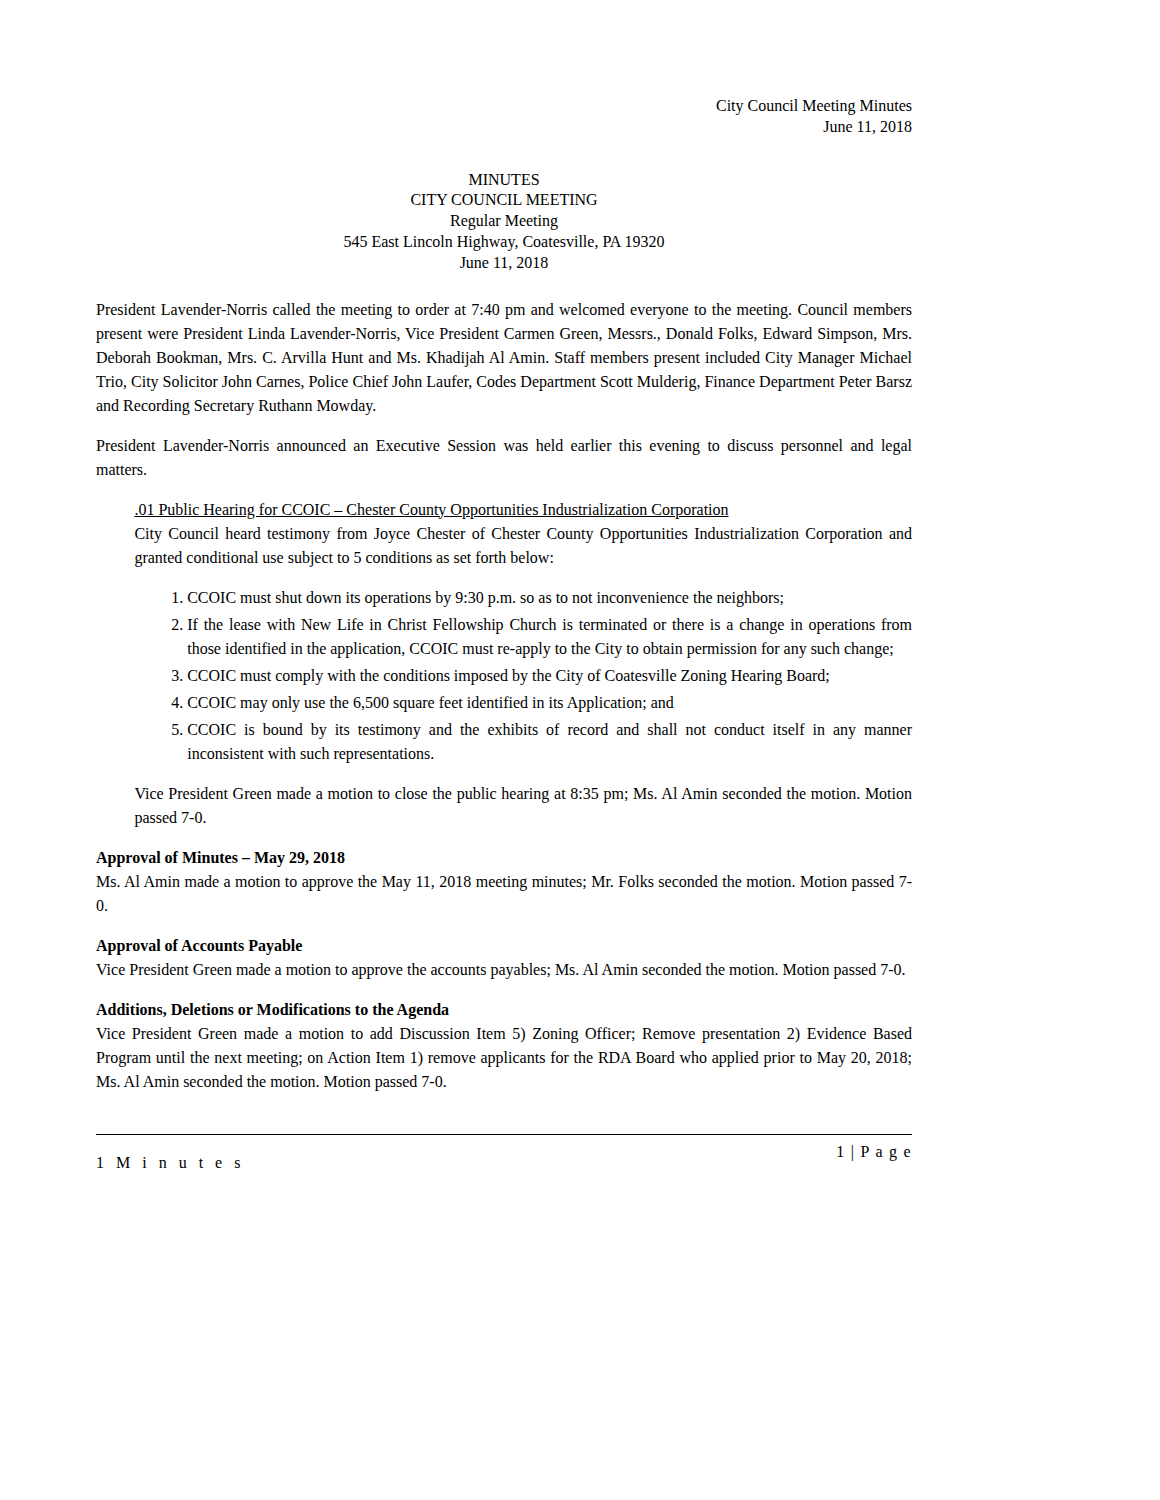City Council Meeting Minutes
June 11, 2018
MINUTES
CITY COUNCIL MEETING
Regular Meeting
545 East Lincoln Highway, Coatesville, PA 19320
June 11, 2018
President Lavender-Norris called the meeting to order at 7:40 pm and welcomed everyone to the meeting. Council members present were President Linda Lavender-Norris, Vice President Carmen Green, Messrs., Donald Folks, Edward Simpson, Mrs. Deborah Bookman, Mrs. C. Arvilla Hunt and Ms. Khadijah Al Amin. Staff members present included City Manager Michael Trio, City Solicitor John Carnes, Police Chief John Laufer, Codes Department Scott Mulderig, Finance Department Peter Barsz and Recording Secretary Ruthann Mowday.
President Lavender-Norris announced an Executive Session was held earlier this evening to discuss personnel and legal matters.
.01 Public Hearing for CCOIC – Chester County Opportunities Industrialization Corporation
City Council heard testimony from Joyce Chester of Chester County Opportunities Industrialization Corporation and granted conditional use subject to 5 conditions as set forth below:
CCOIC must shut down its operations by 9:30 p.m. so as to not inconvenience the neighbors;
If the lease with New Life in Christ Fellowship Church is terminated or there is a change in operations from those identified in the application, CCOIC must re-apply to the City to obtain permission for any such change;
CCOIC must comply with the conditions imposed by the City of Coatesville Zoning Hearing Board;
CCOIC may only use the 6,500 square feet identified in its Application; and
CCOIC is bound by its testimony and the exhibits of record and shall not conduct itself in any manner inconsistent with such representations.
Vice President Green made a motion to close the public hearing at 8:35 pm; Ms. Al Amin seconded the motion. Motion passed 7-0.
Approval of Minutes – May 29, 2018
Ms. Al Amin made a motion to approve the May 11, 2018 meeting minutes; Mr. Folks seconded the motion. Motion passed 7-0.
Approval of Accounts Payable
Vice President Green made a motion to approve the accounts payables; Ms. Al Amin seconded the motion. Motion passed 7-0.
Additions, Deletions or Modifications to the Agenda
Vice President Green made a motion to add Discussion Item 5) Zoning Officer; Remove presentation 2) Evidence Based Program until the next meeting; on Action Item 1) remove applicants for the RDA Board who applied prior to May 20, 2018; Ms. Al Amin seconded the motion. Motion passed 7-0.
1 | P a g e
1 M i n u t e s